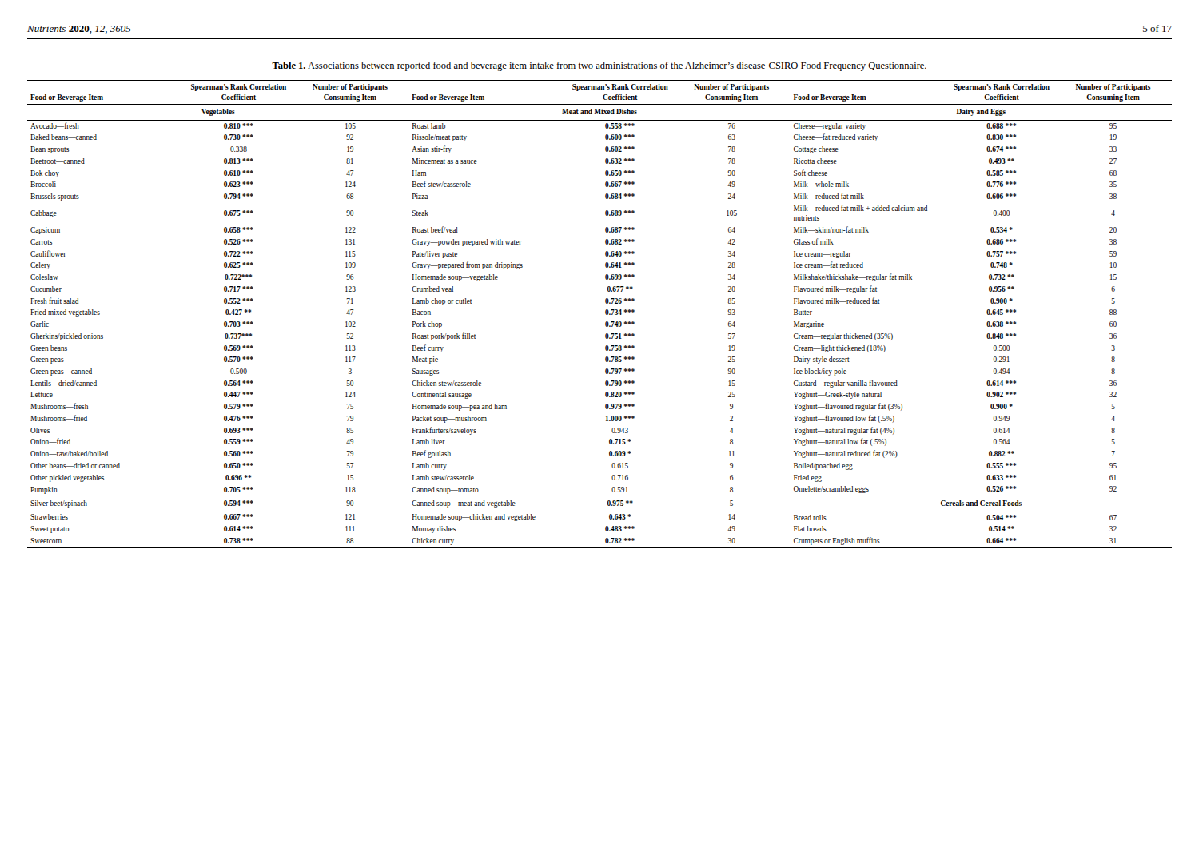Nutrients 2020, 12, 3605
5 of 17
Table 1. Associations between reported food and beverage item intake from two administrations of the Alzheimer’s disease-CSIRO Food Frequency Questionnaire.
| Food or Beverage Item | Spearman’s Rank Correlation Coefficient | Number of Participants Consuming Item | Food or Beverage Item | Spearman’s Rank Correlation Coefficient | Number of Participants Consuming Item | Food or Beverage Item | Spearman’s Rank Correlation Coefficient | Number of Participants Consuming Item |
| --- | --- | --- | --- | --- | --- | --- | --- | --- |
| Vegetables | Meat and Mixed Dishes | Dairy and Eggs |
| Avocado—fresh | 0.810 *** | 105 | Roast lamb | 0.558 *** | 76 | Cheese—regular variety | 0.688 *** | 95 |
| Baked beans—canned | 0.730 *** | 92 | Rissole/meat patty | 0.600 *** | 63 | Cheese—fat reduced variety | 0.830 *** | 19 |
| Bean sprouts | 0.338 | 19 | Asian stir-fry | 0.602 *** | 78 | Cottage cheese | 0.674 *** | 33 |
| Beetroot—canned | 0.813 *** | 81 | Mincemeat as a sauce | 0.632 *** | 78 | Ricotta cheese | 0.493 ** | 27 |
| Bok choy | 0.610 *** | 47 | Ham | 0.650 *** | 90 | Soft cheese | 0.585 *** | 68 |
| Broccoli | 0.623 *** | 124 | Beef stew/casserole | 0.667 *** | 49 | Milk—whole milk | 0.776 *** | 35 |
| Brussels sprouts | 0.794 *** | 68 | Pizza | 0.684 *** | 24 | Milk—reduced fat milk | 0.606 *** | 38 |
| Cabbage | 0.675 *** | 90 | Steak | 0.689 *** | 105 | Milk—reduced fat milk + added calcium and nutrients | 0.400 | 4 |
| Capsicum | 0.658 *** | 122 | Roast beef/veal | 0.687 *** | 64 | Milk—skim/non-fat milk | 0.534 * | 20 |
| Carrots | 0.526 *** | 131 | Gravy—powder prepared with water | 0.682 *** | 42 | Glass of milk | 0.686 *** | 38 |
| Cauliflower | 0.722 *** | 115 | Pate/liver paste | 0.640 *** | 34 | Ice cream—regular | 0.757 *** | 59 |
| Celery | 0.625 *** | 109 | Gravy—prepared from pan drippings | 0.641 *** | 28 | Ice cream—fat reduced | 0.748 * | 10 |
| Coleslaw | 0.722*** | 96 | Homemade soup—vegetable | 0.699 *** | 34 | Milkshake/thickshake—regular fat milk | 0.732 ** | 15 |
| Cucumber | 0.717 *** | 123 | Crumbed veal | 0.677 ** | 20 | Flavoured milk—regular fat | 0.956 ** | 6 |
| Fresh fruit salad | 0.552 *** | 71 | Lamb chop or cutlet | 0.726 *** | 85 | Flavoured milk—reduced fat | 0.900 * | 5 |
| Fried mixed vegetables | 0.427 ** | 47 | Bacon | 0.734 *** | 93 | Butter | 0.645 *** | 88 |
| Garlic | 0.703 *** | 102 | Pork chop | 0.749 *** | 64 | Margarine | 0.638 *** | 60 |
| Gherkins/pickled onions | 0.737*** | 52 | Roast pork/pork fillet | 0.751 *** | 57 | Cream—regular thickened (35%) | 0.848 *** | 36 |
| Green beans | 0.569 *** | 113 | Beef curry | 0.758 *** | 19 | Cream—light thickened (18%) | 0.500 | 3 |
| Green peas | 0.570 *** | 117 | Meat pie | 0.785 *** | 25 | Dairy-style dessert | 0.291 | 8 |
| Green peas—canned | 0.500 | 3 | Sausages | 0.797 *** | 90 | Ice block/icy pole | 0.494 | 8 |
| Lentils—dried/canned | 0.564 *** | 50 | Chicken stew/casserole | 0.790 *** | 15 | Custard—regular vanilla flavoured | 0.614 *** | 36 |
| Lettuce | 0.447 *** | 124 | Continental sausage | 0.820 *** | 25 | Yoghurt—Greek-style natural | 0.902 *** | 32 |
| Mushrooms—fresh | 0.579 *** | 75 | Homemade soup—pea and ham | 0.979 *** | 9 | Yoghurt—flavoured regular fat (3%) | 0.900 * | 5 |
| Mushrooms—fried | 0.476 *** | 79 | Packet soup—mushroom | 1.000 *** | 2 | Yoghurt—flavoured low fat (.5%) | 0.949 | 4 |
| Olives | 0.693 *** | 85 | Frankfurters/saveloys | 0.943 | 4 | Yoghurt—natural regular fat (4%) | 0.614 | 8 |
| Onion—fried | 0.559 *** | 49 | Lamb liver | 0.715 * | 8 | Yoghurt—natural low fat (.5%) | 0.564 | 5 |
| Onion—raw/baked/boiled | 0.560 *** | 79 | Beef goulash | 0.609 * | 11 | Yoghurt—natural reduced fat (2%) | 0.882 ** | 7 |
| Other beans—dried or canned | 0.650 *** | 57 | Lamb curry | 0.615 | 9 | Boiled/poached egg | 0.555 *** | 95 |
| Other pickled vegetables | 0.696 ** | 15 | Lamb stew/casserole | 0.716 | 6 | Fried egg | 0.633 *** | 61 |
| Pumpkin | 0.705 *** | 118 | Canned soup—tomato | 0.591 | 8 | Omelette/scrambled eggs | 0.526 *** | 92 |
| Silver beet/spinach | 0.594 *** | 90 | Canned soup—meat and vegetable | 0.975 ** | 5 | Cereals and Cereal Foods |
| Strawberries | 0.667 *** | 121 | Homemade soup—chicken and vegetable | 0.643 * | 14 | Bread rolls | 0.504 *** | 67 |
| Sweet potato | 0.614 *** | 111 | Mornay dishes | 0.483 *** | 49 | Flat breads | 0.514 ** | 32 |
| Sweetcorn | 0.738 *** | 88 | Chicken curry | 0.782 *** | 30 | Crumpets or English muffins | 0.664 *** | 31 |